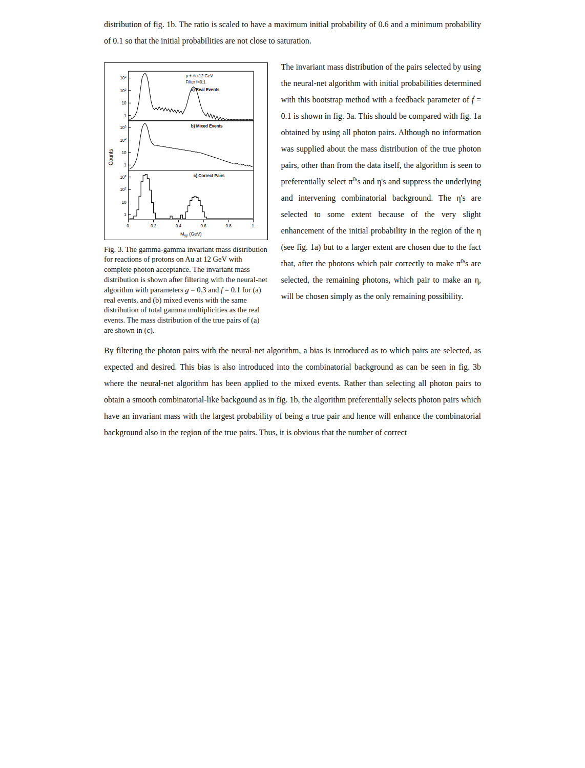distribution of fig. 1b. The ratio is scaled to have a maximum initial probability of 0.6 and a minimum probability of 0.1 so that the initial probabilities are not close to saturation.
Counts 103 102 10 1 p + Au 12 GeV Filter f=0.1 a) Real Events 103 102 10 1 b) Mixed Events 103 102 10 1 c) Correct Pairs 0. 0.2 0.4 0.6 0.8 1. Mγγ (GeV)
Fig. 3. The gamma-gamma invariant mass distribution for reactions of protons on Au at 12 GeV with complete photon acceptance. The invariant mass distribution is shown after filtering with the neural-net algorithm with parameters g = 0.3 and f = 0.1 for (a) real events, and (b) mixed events with the same distribution of total gamma multiplicities as the real events. The mass distribution of the true pairs of (a) are shown in (c).
The invariant mass distribution of the pairs selected by using the neural-net algorithm with initial probabilities determined with this bootstrap method with a feedback parameter of f = 0.1 is shown in fig. 3a. This should be compared with fig. 1a obtained by using all photon pairs. Although no information was supplied about the mass distribution of the true photon pairs, other than from the data itself, the algorithm is seen to preferentially select π0's and η's and suppress the underlying and intervening combinatorial background. The η's are selected to some extent because of the very slight enhancement of the initial probability in the region of the η (see fig. 1a) but to a larger extent are chosen due to the fact that, after the photons which pair correctly to make π0's are selected, the remaining photons, which pair to make an η, will be chosen simply as the only remaining possibility.
By filtering the photon pairs with the neural-net algorithm, a bias is introduced as to which pairs are selected, as expected and desired. This bias is also introduced into the combinatorial background as can be seen in fig. 3b where the neural-net algorithm has been applied to the mixed events. Rather than selecting all photon pairs to obtain a smooth combinatorial-like backgound as in fig. 1b, the algorithm preferentially selects photon pairs which have an invariant mass with the largest probability of being a true pair and hence will enhance the combinatorial background also in the region of the true pairs. Thus, it is obvious that the number of correct